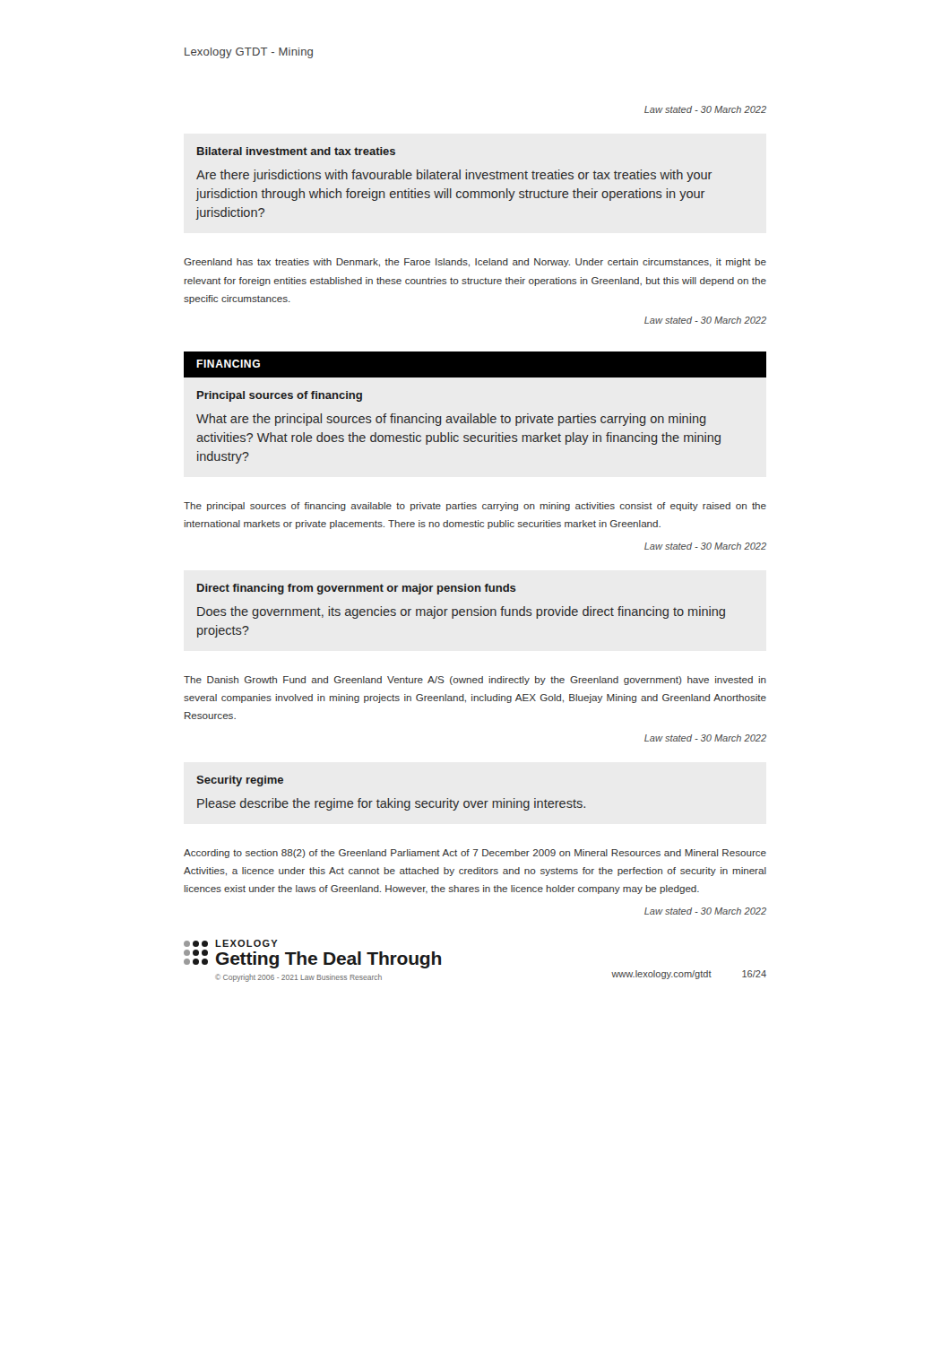Lexology GTDT - Mining
Law stated - 30 March 2022
Bilateral investment and tax treaties
Are there jurisdictions with favourable bilateral investment treaties or tax treaties with your jurisdiction through which foreign entities will commonly structure their operations in your jurisdiction?
Greenland has tax treaties with Denmark, the Faroe Islands, Iceland and Norway. Under certain circumstances, it might be relevant for foreign entities established in these countries to structure their operations in Greenland, but this will depend on the specific circumstances.
Law stated - 30 March 2022
FINANCING
Principal sources of financing
What are the principal sources of financing available to private parties carrying on mining activities? What role does the domestic public securities market play in financing the mining industry?
The principal sources of financing available to private parties carrying on mining activities consist of equity raised on the international markets or private placements. There is no domestic public securities market in Greenland.
Law stated - 30 March 2022
Direct financing from government or major pension funds
Does the government, its agencies or major pension funds provide direct financing to mining projects?
The Danish Growth Fund and Greenland Venture A/S (owned indirectly by the Greenland government) have invested in several companies involved in mining projects in Greenland, including AEX Gold, Bluejay Mining and Greenland Anorthosite Resources.
Law stated - 30 March 2022
Security regime
Please describe the regime for taking security over mining interests.
According to section 88(2) of the Greenland Parliament Act of 7 December 2009 on Mineral Resources and Mineral Resource Activities, a licence under this Act cannot be attached by creditors and no systems for the perfection of security in mineral licences exist under the laws of Greenland. However, the shares in the licence holder company may be pledged.
Law stated - 30 March 2022
LEXOLOGY
Getting The Deal Through
© Copyright 2006 - 2021 Law Business Research
www.lexology.com/gtdt 16/24